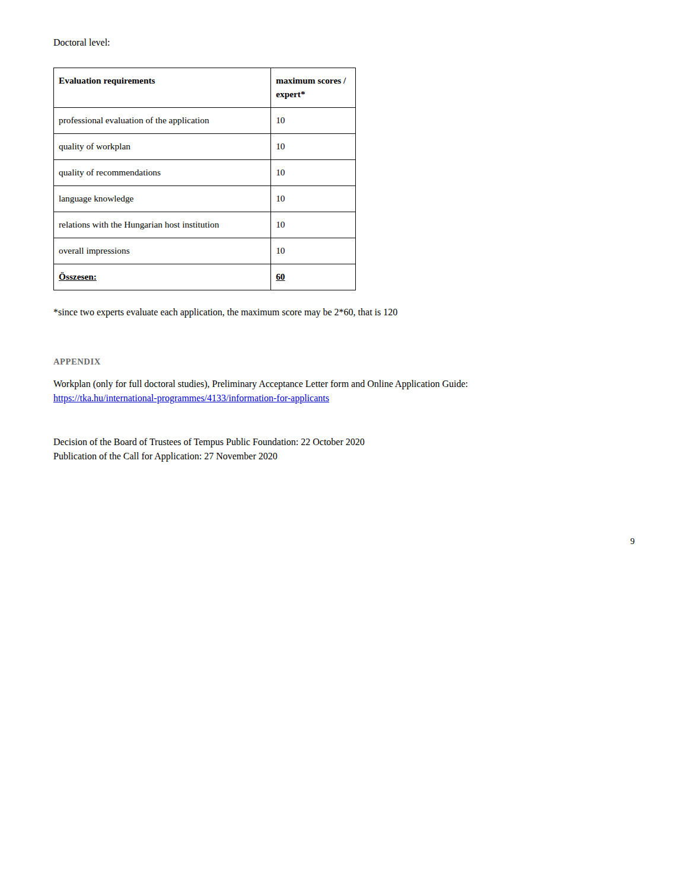Doctoral level:
| Evaluation requirements | maximum scores / expert* |
| --- | --- |
| professional evaluation of the application | 10 |
| quality of workplan | 10 |
| quality of recommendations | 10 |
| language knowledge | 10 |
| relations with the Hungarian host institution | 10 |
| overall impressions | 10 |
| Összesen: | 60 |
*since two experts evaluate each application, the maximum score may be 2*60, that is 120
APPENDIX
Workplan (only for full doctoral studies), Preliminary Acceptance Letter form and Online Application Guide:
https://tka.hu/international-programmes/4133/information-for-applicants
Decision of the Board of Trustees of Tempus Public Foundation: 22 October 2020
Publication of the Call for Application: 27 November 2020
9